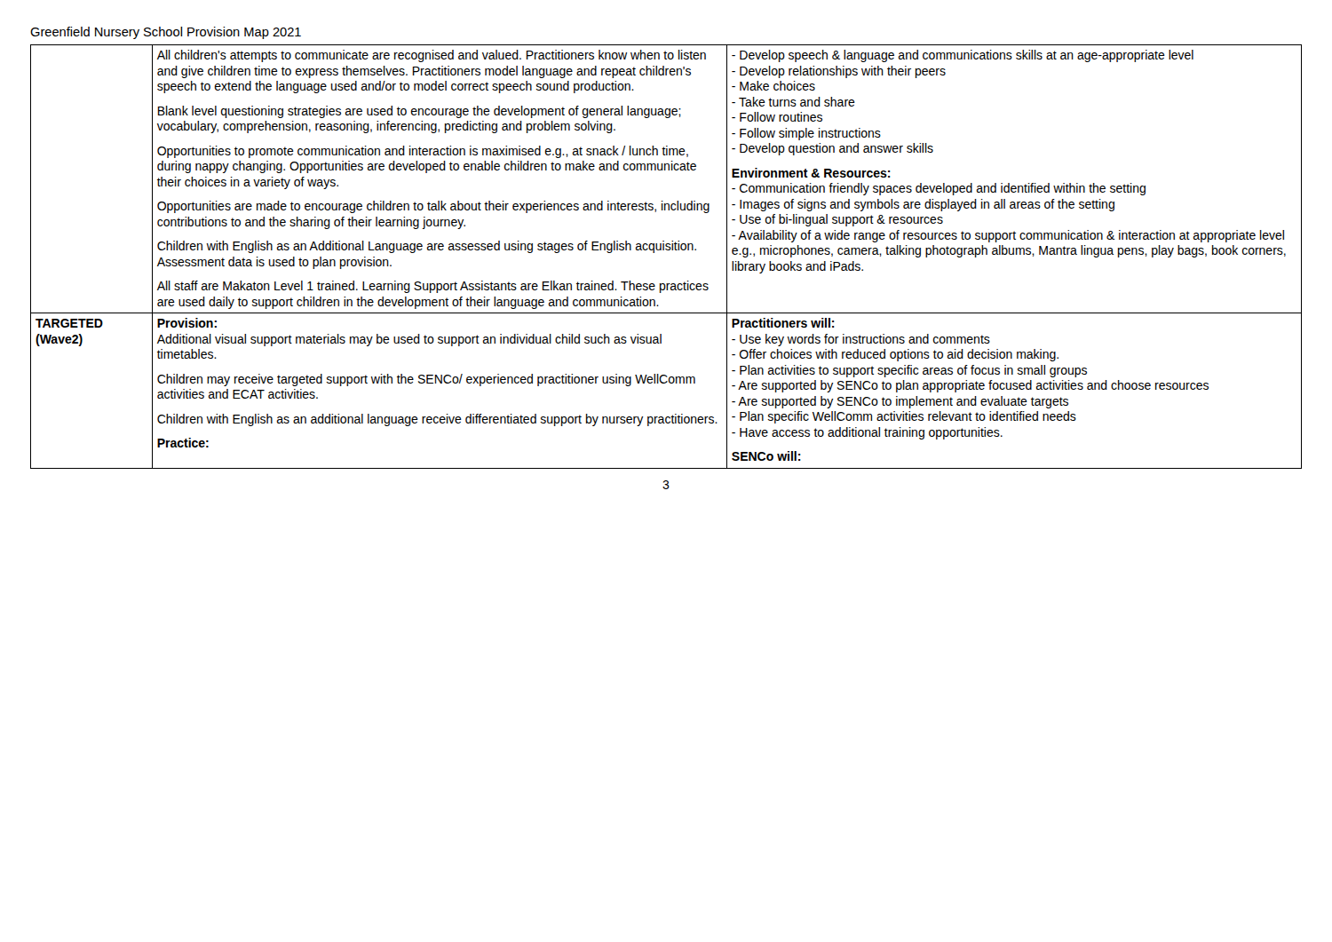Greenfield Nursery School Provision Map 2021
| | All children's attempts to communicate are recognised and valued. Practitioners know when to listen and give children time to express themselves. Practitioners model language and repeat children's speech to extend the language used and/or to model correct speech sound production. Blank level questioning strategies are used to encourage the development of general language; vocabulary, comprehension, reasoning, inferencing, predicting and problem solving. Opportunities to promote communication and interaction is maximised e.g., at snack / lunch time, during nappy changing. Opportunities are developed to enable children to make and communicate their choices in a variety of ways. Opportunities are made to encourage children to talk about their experiences and interests, including contributions to and the sharing of their learning journey. Children with English as an Additional Language are assessed using stages of English acquisition. Assessment data is used to plan provision. All staff are Makaton Level 1 trained. Learning Support Assistants are Elkan trained. These practices are used daily to support children in the development of their language and communication. | - Develop speech & language and communications skills at an age-appropriate level - Develop relationships with their peers - Make choices - Take turns and share - Follow routines - Follow simple instructions - Develop question and answer skills Environment & Resources: - Communication friendly spaces developed and identified within the setting - Images of signs and symbols are displayed in all areas of the setting - Use of bi-lingual support & resources - Availability of a wide range of resources to support communication & interaction at appropriate level e.g., microphones, camera, talking photograph albums, Mantra lingua pens, play bags, book corners, library books and iPads. |
| TARGETED (Wave2) | Provision: Additional visual support materials may be used to support an individual child such as visual timetables. Children may receive targeted support with the SENCo/ experienced practitioner using WellComm activities and ECAT activities. Children with English as an additional language receive differentiated support by nursery practitioners. Practice: | Practitioners will: - Use key words for instructions and comments - Offer choices with reduced options to aid decision making. - Plan activities to support specific areas of focus in small groups - Are supported by SENCo to plan appropriate focused activities and choose resources - Are supported by SENCo to implement and evaluate targets - Plan specific WellComm activities relevant to identified needs - Have access to additional training opportunities. SENCo will: |
3